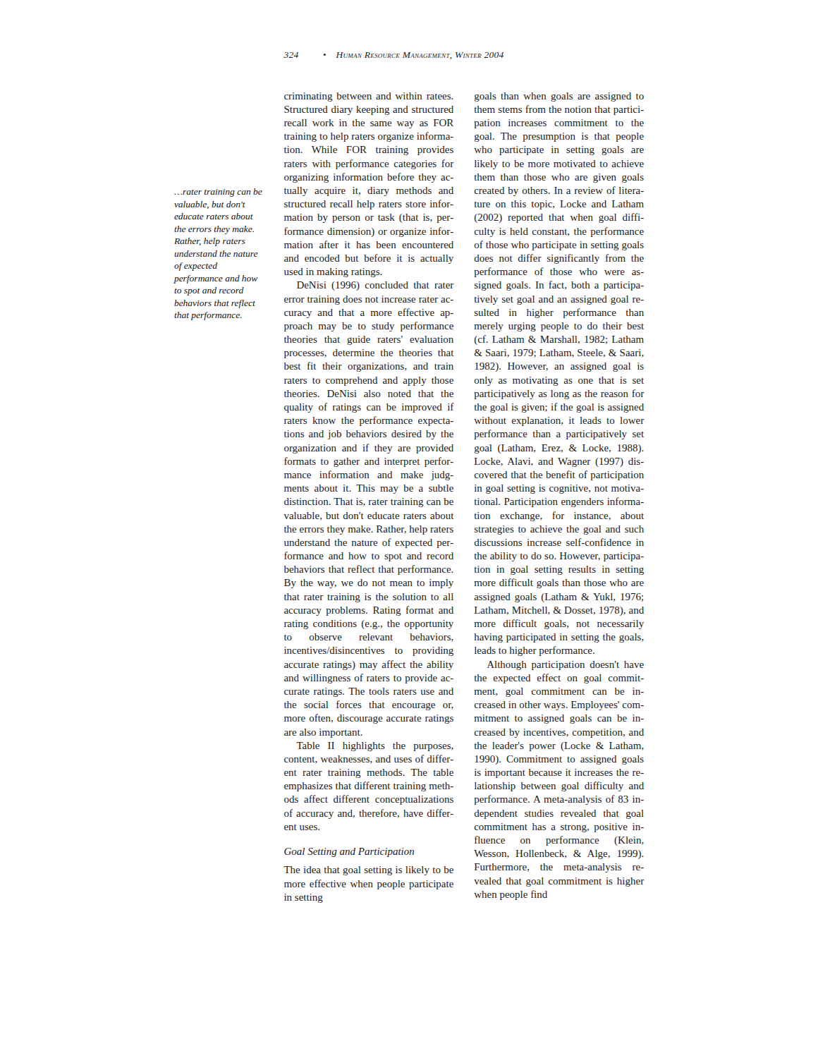324•Human Resource Management, Winter 2004
…rater training can be valuable, but don't educate raters about the errors they make. Rather, help raters understand the nature of expected performance and how to spot and record behaviors that reflect that performance.
criminating between and within ratees. Structured diary keeping and structured recall work in the same way as FOR training to help raters organize information. While FOR training provides raters with performance categories for organizing information before they actually acquire it, diary methods and structured recall help raters store information by person or task (that is, performance dimension) or organize information after it has been encountered and encoded but before it is actually used in making ratings.
DeNisi (1996) concluded that rater error training does not increase rater accuracy and that a more effective approach may be to study performance theories that guide raters' evaluation processes, determine the theories that best fit their organizations, and train raters to comprehend and apply those theories. DeNisi also noted that the quality of ratings can be improved if raters know the performance expectations and job behaviors desired by the organization and if they are provided formats to gather and interpret performance information and make judgments about it. This may be a subtle distinction. That is, rater training can be valuable, but don't educate raters about the errors they make. Rather, help raters understand the nature of expected performance and how to spot and record behaviors that reflect that performance. By the way, we do not mean to imply that rater training is the solution to all accuracy problems. Rating format and rating conditions (e.g., the opportunity to observe relevant behaviors, incentives/disincentives to providing accurate ratings) may affect the ability and willingness of raters to provide accurate ratings. The tools raters use and the social forces that encourage or, more often, discourage accurate ratings are also important.
Table II highlights the purposes, content, weaknesses, and uses of different rater training methods. The table emphasizes that different training methods affect different conceptualizations of accuracy and, therefore, have different uses.
Goal Setting and Participation
The idea that goal setting is likely to be more effective when people participate in setting
goals than when goals are assigned to them stems from the notion that participation increases commitment to the goal. The presumption is that people who participate in setting goals are likely to be more motivated to achieve them than those who are given goals created by others. In a review of literature on this topic, Locke and Latham (2002) reported that when goal difficulty is held constant, the performance of those who participate in setting goals does not differ significantly from the performance of those who were assigned goals. In fact, both a participatively set goal and an assigned goal resulted in higher performance than merely urging people to do their best (cf. Latham & Marshall, 1982; Latham & Saari, 1979; Latham, Steele, & Saari, 1982). However, an assigned goal is only as motivating as one that is set participatively as long as the reason for the goal is given; if the goal is assigned without explanation, it leads to lower performance than a participatively set goal (Latham, Erez, & Locke, 1988). Locke, Alavi, and Wagner (1997) discovered that the benefit of participation in goal setting is cognitive, not motivational. Participation engenders information exchange, for instance, about strategies to achieve the goal and such discussions increase self-confidence in the ability to do so. However, participation in goal setting results in setting more difficult goals than those who are assigned goals (Latham & Yukl, 1976; Latham, Mitchell, & Dosset, 1978), and more difficult goals, not necessarily having participated in setting the goals, leads to higher performance.
Although participation doesn't have the expected effect on goal commitment, goal commitment can be increased in other ways. Employees' commitment to assigned goals can be increased by incentives, competition, and the leader's power (Locke & Latham, 1990). Commitment to assigned goals is important because it increases the relationship between goal difficulty and performance. A meta-analysis of 83 independent studies revealed that goal commitment has a strong, positive influence on performance (Klein, Wesson, Hollenbeck, & Alge, 1999). Furthermore, the meta-analysis revealed that goal commitment is higher when people find